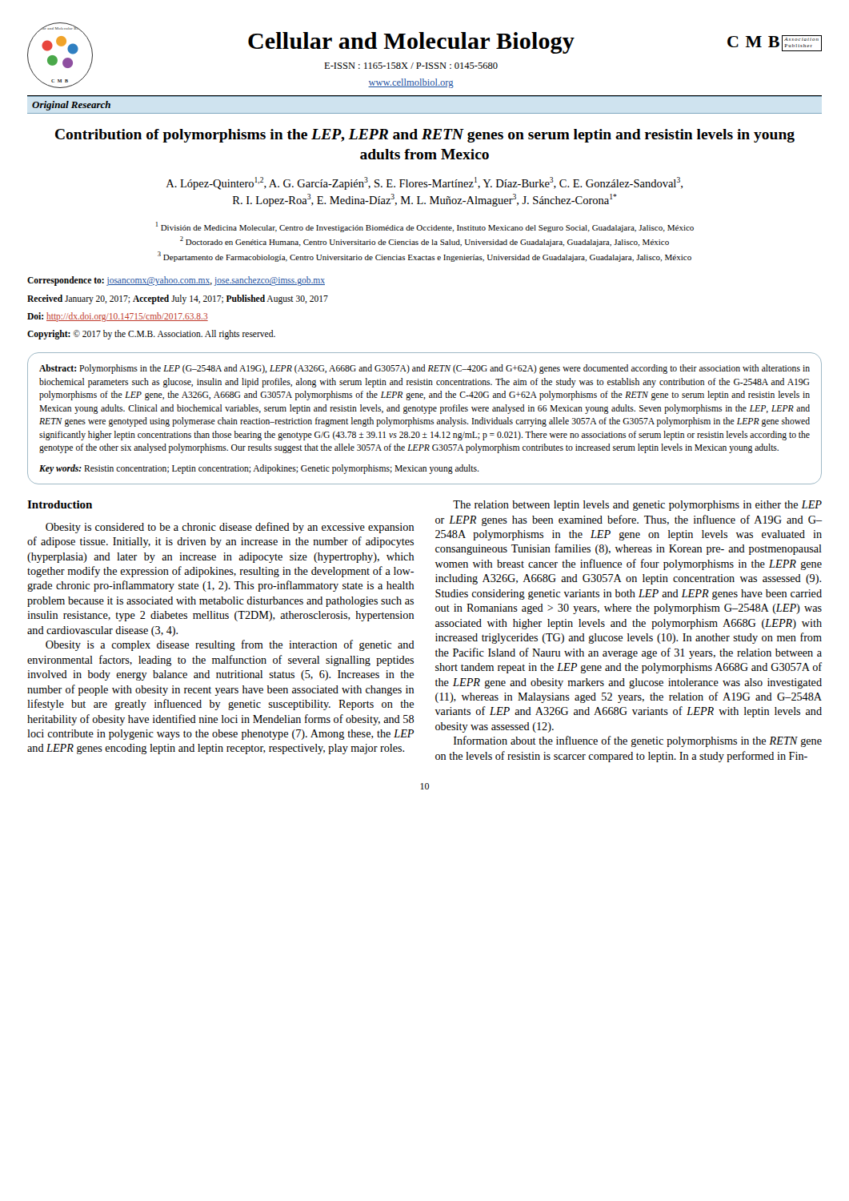Cellular and Molecular Biology
C M B
Cellular and Molecular Biology
E-ISSN : 1165-158X / P-ISSN : 0145-5680
www.cellmolbiol.org
C M BAssociation Publisher
Original Research
Contribution of polymorphisms in the LEP, LEPR and RETN genes on serum leptin and resistin levels in young adults from Mexico
A. López-Quintero1,2, A. G. García-Zapién3, S. E. Flores-Martínez1, Y. Díaz-Burke3, C. E. González-Sandoval3,
R. I. Lopez-Roa3, E. Medina-Díaz3, M. L. Muñoz-Almaguer3, J. Sánchez-Corona1*
1 División de Medicina Molecular, Centro de Investigación Biomédica de Occidente, Instituto Mexicano del Seguro Social, Guadalajara, Jalisco, México
2 Doctorado en Genética Humana, Centro Universitario de Ciencias de la Salud, Universidad de Guadalajara, Guadalajara, Jalisco, México
3 Departamento de Farmacobiología, Centro Universitario de Ciencias Exactas e Ingenierías, Universidad de Guadalajara, Guadalajara, Jalisco, México
Correspondence to: josancomx@yahoo.com.mx, jose.sanchezco@imss.gob.mx
Received January 20, 2017; Accepted July 14, 2017; Published August 30, 2017
Doi: http://dx.doi.org/10.14715/cmb/2017.63.8.3
Copyright: © 2017 by the C.M.B. Association. All rights reserved.
Abstract: Polymorphisms in the LEP (G–2548A and A19G), LEPR (A326G, A668G and G3057A) and RETN (C–420G and G+62A) genes were documented according to their association with alterations in biochemical parameters such as glucose, insulin and lipid profiles, along with serum leptin and resistin concentrations. The aim of the study was to establish any contribution of the G-2548A and A19G polymorphisms of the LEP gene, the A326G, A668G and G3057A polymorphisms of the LEPR gene, and the C-420G and G+62A polymorphisms of the RETN gene to serum leptin and resistin levels in Mexican young adults. Clinical and biochemical variables, serum leptin and resistin levels, and genotype profiles were analysed in 66 Mexican young adults. Seven polymorphisms in the LEP, LEPR and RETN genes were genotyped using polymerase chain reaction–restriction fragment length polymorphisms analysis. Individuals carrying allele 3057A of the G3057A polymorphism in the LEPR gene showed significantly higher leptin concentrations than those bearing the genotype G/G (43.78 ± 39.11 vs 28.20 ± 14.12 ng/mL; p = 0.021). There were no associations of serum leptin or resistin levels according to the genotype of the other six analysed polymorphisms. Our results suggest that the allele 3057A of the LEPR G3057A polymorphism contributes to increased serum leptin levels in Mexican young adults.
Key words: Resistin concentration; Leptin concentration; Adipokines; Genetic polymorphisms; Mexican young adults.
Introduction
Obesity is considered to be a chronic disease defined by an excessive expansion of adipose tissue. Initially, it is driven by an increase in the number of adipocytes (hyperplasia) and later by an increase in adipocyte size (hypertrophy), which together modify the expression of adipokines, resulting in the development of a low-grade chronic pro-inflammatory state (1, 2). This pro-inflammatory state is a health problem because it is associated with metabolic disturbances and pathologies such as insulin resistance, type 2 diabetes mellitus (T2DM), atherosclerosis, hypertension and cardiovascular disease (3, 4).
Obesity is a complex disease resulting from the interaction of genetic and environmental factors, leading to the malfunction of several signalling peptides involved in body energy balance and nutritional status (5, 6). Increases in the number of people with obesity in recent years have been associated with changes in lifestyle but are greatly influenced by genetic susceptibility. Reports on the heritability of obesity have identified nine loci in Mendelian forms of obesity, and 58 loci contribute in polygenic ways to the obese phenotype (7). Among these, the LEP and LEPR genes encoding leptin and leptin receptor, respectively, play major roles.
The relation between leptin levels and genetic polymorphisms in either the LEP or LEPR genes has been examined before. Thus, the influence of A19G and G–2548A polymorphisms in the LEP gene on leptin levels was evaluated in consanguineous Tunisian families (8), whereas in Korean pre- and postmenopausal women with breast cancer the influence of four polymorphisms in the LEPR gene including A326G, A668G and G3057A on leptin concentration was assessed (9). Studies considering genetic variants in both LEP and LEPR genes have been carried out in Romanians aged > 30 years, where the polymorphism G–2548A (LEP) was associated with higher leptin levels and the polymorphism A668G (LEPR) with increased triglycerides (TG) and glucose levels (10). In another study on men from the Pacific Island of Nauru with an average age of 31 years, the relation between a short tandem repeat in the LEP gene and the polymorphisms A668G and G3057A of the LEPR gene and obesity markers and glucose intolerance was also investigated (11), whereas in Malaysians aged 52 years, the relation of A19G and G–2548A variants of LEP and A326G and A668G variants of LEPR with leptin levels and obesity was assessed (12).
Information about the influence of the genetic polymorphisms in the RETN gene on the levels of resistin is scarcer compared to leptin. In a study performed in Fin-
10